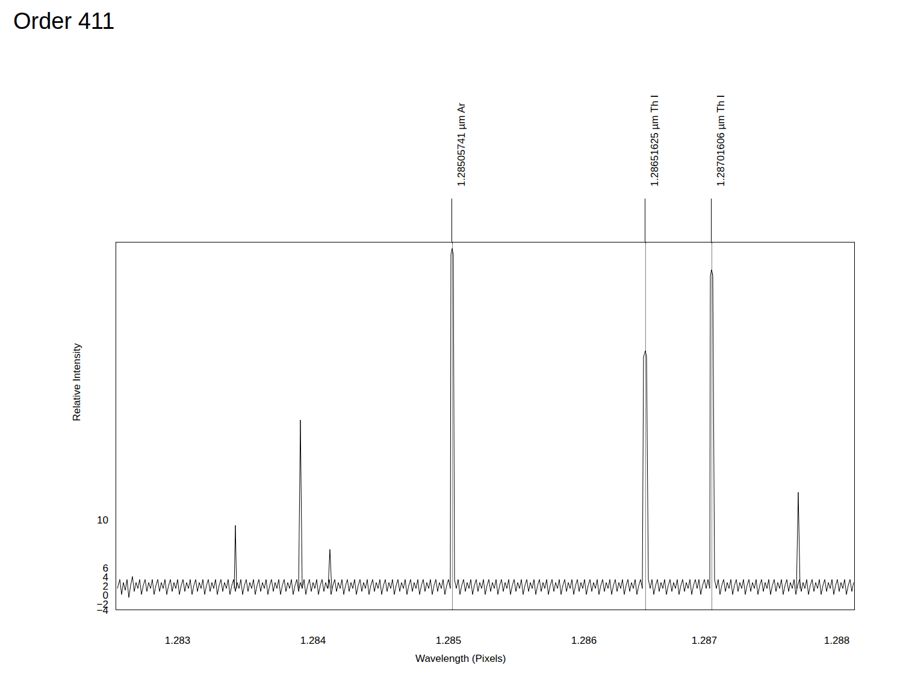Order 411
1.28505741 µm Ar
1.28651625 µm Th I
1.28701606 µm Th I
Relative Intensity
Wavelength (Pixels)
1.283
1.284
1.285
1.286
1.287
1.288
10
6
4
2
0
−2
−4